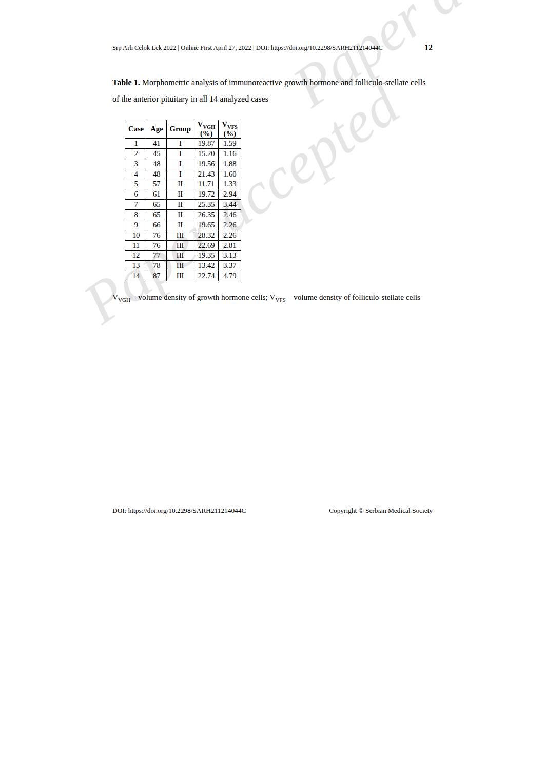Paper accepted Paper accepted
Srp Arh Celok Lek 2022 | Online First April 27, 2022 | DOI: https://doi.org/10.2298/SARH211214044C 12
Table 1. Morphometric analysis of immunoreactive growth hormone and folliculo-stellate cells of the anterior pituitary in all 14 analyzed cases
| Case | Age | Group | V VGH (%) | V VFS (%) |
| --- | --- | --- | --- | --- |
| 1 | 41 | I | 19.87 | 1.59 |
| 2 | 45 | I | 15.20 | 1.16 |
| 3 | 48 | I | 19.56 | 1.88 |
| 4 | 48 | I | 21.43 | 1.60 |
| 5 | 57 | II | 11.71 | 1.33 |
| 6 | 61 | II | 19.72 | 2.94 |
| 7 | 65 | II | 25.35 | 3.44 |
| 8 | 65 | II | 26.35 | 2.46 |
| 9 | 66 | II | 19.65 | 2.26 |
| 10 | 76 | III | 28.32 | 2.26 |
| 11 | 76 | III | 22.69 | 2.81 |
| 12 | 77 | III | 19.35 | 3.13 |
| 13 | 78 | III | 13.42 | 3.37 |
| 14 | 87 | III | 22.74 | 4.79 |
VVGH – volume density of growth hormone cells; VVFS – volume density of folliculo-stellate cells
DOI: https://doi.org/10.2298/SARH211214044C Copyright © Serbian Medical Society